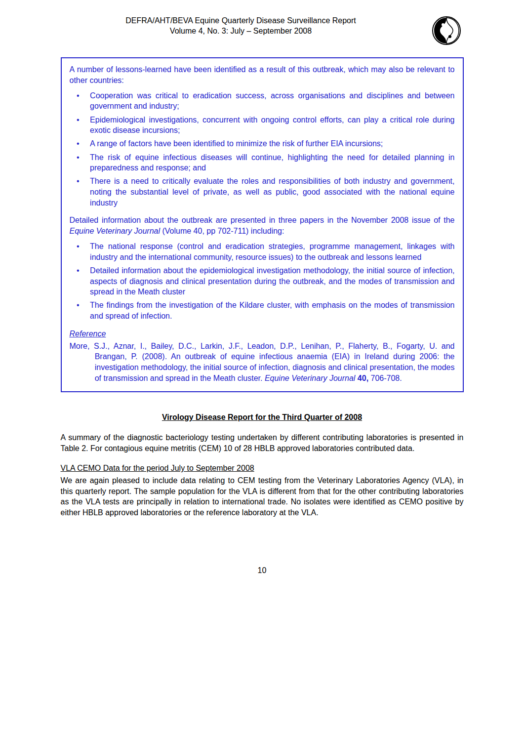DEFRA/AHT/BEVA Equine Quarterly Disease Surveillance Report
Volume 4, No. 3: July – September 2008
A number of lessons-learned have been identified as a result of this outbreak, which may also be relevant to other countries:
Cooperation was critical to eradication success, across organisations and disciplines and between government and industry;
Epidemiological investigations, concurrent with ongoing control efforts, can play a critical role during exotic disease incursions;
A range of factors have been identified to minimize the risk of further EIA incursions;
The risk of equine infectious diseases will continue, highlighting the need for detailed planning in preparedness and response; and
There is a need to critically evaluate the roles and responsibilities of both industry and government, noting the substantial level of private, as well as public, good associated with the national equine industry
Detailed information about the outbreak are presented in three papers in the November 2008 issue of the Equine Veterinary Journal (Volume 40, pp 702-711) including:
The national response (control and eradication strategies, programme management, linkages with industry and the international community, resource issues) to the outbreak and lessons learned
Detailed information about the epidemiological investigation methodology, the initial source of infection, aspects of diagnosis and clinical presentation during the outbreak, and the modes of transmission and spread in the Meath cluster
The findings from the investigation of the Kildare cluster, with emphasis on the modes of transmission and spread of infection.
Reference
More, S.J., Aznar, I., Bailey, D.C., Larkin, J.F., Leadon, D.P., Lenihan, P., Flaherty, B., Fogarty, U. and Brangan, P. (2008). An outbreak of equine infectious anaemia (EIA) in Ireland during 2006: the investigation methodology, the initial source of infection, diagnosis and clinical presentation, the modes of transmission and spread in the Meath cluster. Equine Veterinary Journal 40, 706-708.
Virology Disease Report for the Third Quarter of 2008
A summary of the diagnostic bacteriology testing undertaken by different contributing laboratories is presented in Table 2. For contagious equine metritis (CEM) 10 of 28 HBLB approved laboratories contributed data.
VLA CEMO Data for the period July to September 2008
We are again pleased to include data relating to CEM testing from the Veterinary Laboratories Agency (VLA), in this quarterly report. The sample population for the VLA is different from that for the other contributing laboratories as the VLA tests are principally in relation to international trade. No isolates were identified as CEMO positive by either HBLB approved laboratories or the reference laboratory at the VLA.
10